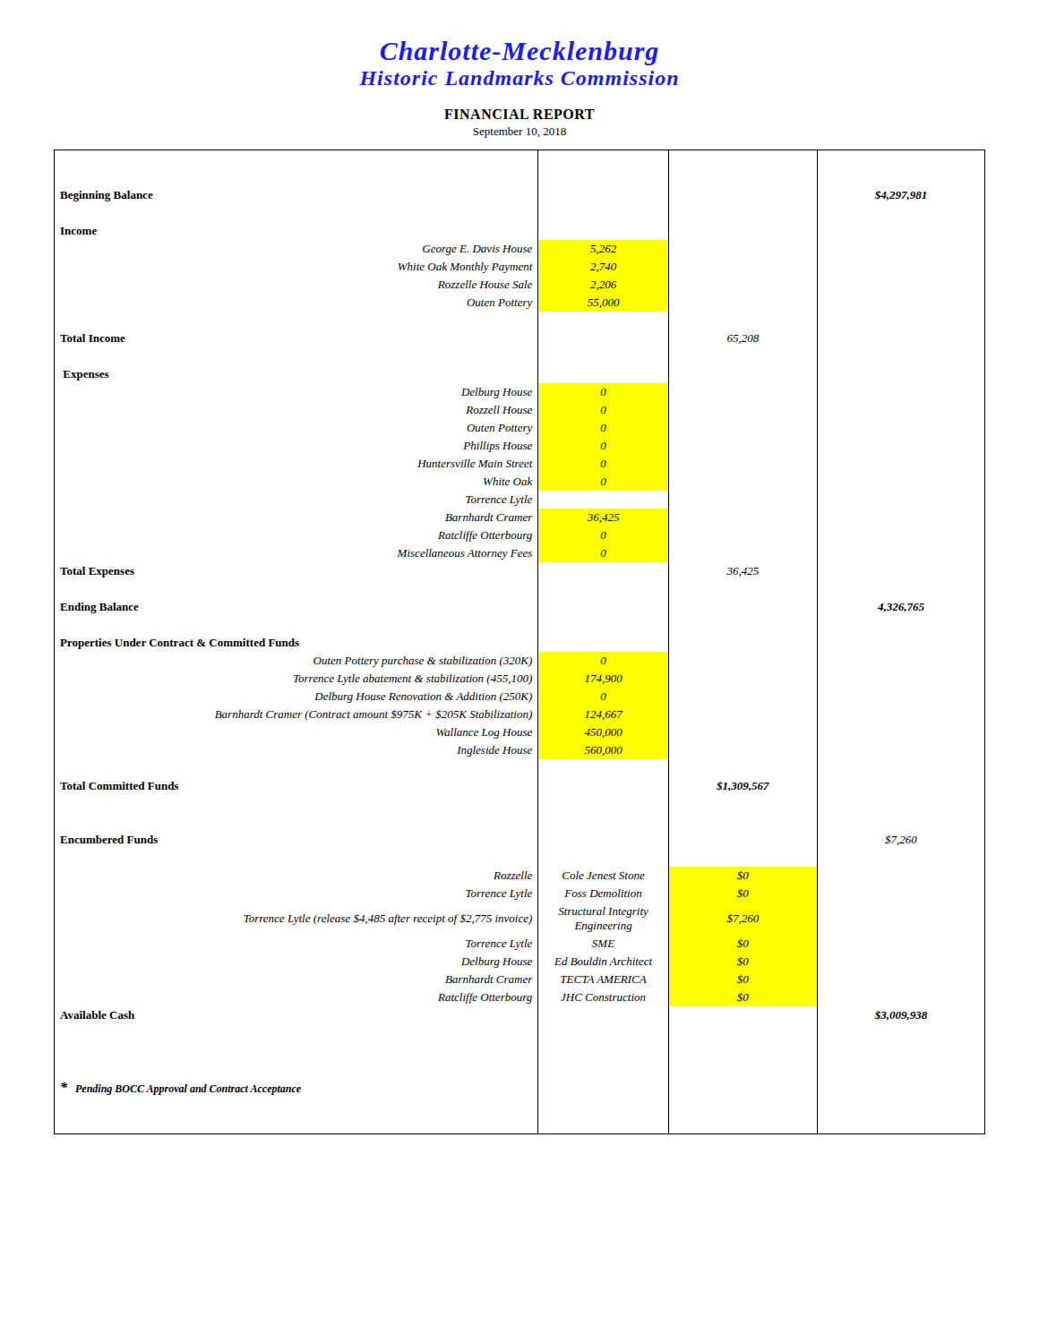Charlotte-Mecklenburg
Historic Landmarks Commission
FINANCIAL REPORT
September 10, 2018
| Beginning Balance | | | $4,297,981 |
| Income | | | |
| George E. Davis House | 5,262 | | |
| White Oak Monthly Payment | 2,740 | | |
| Rozzelle House Sale | 2,206 | | |
| Outen Pottery | 55,000 | | |
| Total Income | | 65,208 | |
| Expenses | | | |
| Delburg House | 0 | | |
| Rozzell House | 0 | | |
| Outen Pottery | 0 | | |
| Phillips House | 0 | | |
| Huntersville Main Street | 0 | | |
| White Oak | 0 | | |
| Torrence Lytle | | | |
| Barnhardt Cramer | 36,425 | | |
| Ratcliffe Otterbourg | 0 | | |
| Miscellaneous Attorney Fees | 0 | | |
| Total Expenses | | 36,425 | |
| Ending Balance | | | 4,326,765 |
| Properties Under Contract & Committed Funds | | | |
| Outen Pottery purchase & stabilization (320K) | 0 | | |
| Torrence Lytle abatement & stabilization (455,100) | 174,900 | | |
| Delburg House Renovation & Addition (250K) | 0 | | |
| Barnhardt Cramer (Contract amount $975K + $205K Stabilization) | 124,667 | | |
| Wallance Log House | 450,000 | | |
| Ingleside House | 560,000 | | |
| Total Committed Funds | | $1,309,567 | |
| Encumbered Funds | | | $7,260 |
| Rozzelle | Cole Jenest Stone | $0 | |
| Torrence Lytle | Foss Demolition | $0 | |
| Torrence Lytle (release $4,485 after receipt of $2,775 invoice) | Structural Integrity Engineering | $7,260 | |
| Torrence Lytle | SME | $0 | |
| Delburg House | Ed Bouldin Architect | $0 | |
| Barnhardt Cramer | TECTA AMERICA | $0 | |
| Ratcliffe Otterbourg | JHC Construction | $0 | |
| Available Cash | | | $3,009,938 |
| * Pending BOCC Approval and Contract Acceptance | | | |